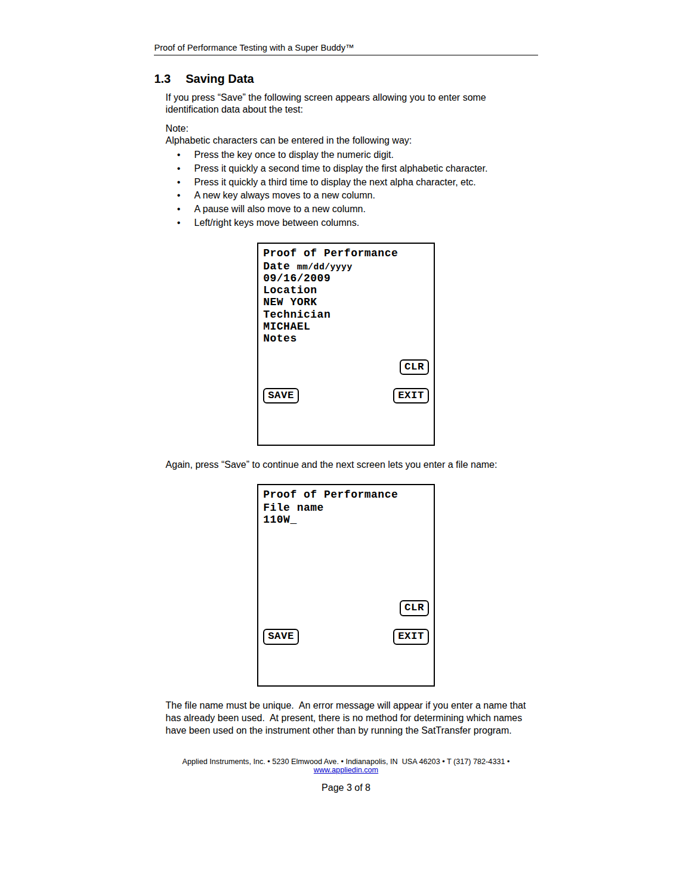Proof of Performance Testing with a Super Buddy™
1.3 Saving Data
If you press “Save” the following screen appears allowing you to enter some identification data about the test:
Note:
Alphabetic characters can be entered in the following way:
Press the key once to display the numeric digit.
Press it quickly a second time to display the first alphabetic character.
Press it quickly a third time to display the next alpha character, etc.
A new key always moves to a new column.
A pause will also move to a new column.
Left/right keys move between columns.
Proof of Performance
Date mm/dd/yyyy
09/16/2009
Location
NEW YORK
Technician
MICHAEL
Notes
CLR SAVE EXIT
Again, press “Save” to continue and the next screen lets you enter a file name:
Proof of Performance
File name
110W_
CLR SAVE EXIT
The file name must be unique. An error message will appear if you enter a name that has already been used. At present, there is no method for determining which names have been used on the instrument other than by running the SatTransfer program.
Applied Instruments, Inc. • 5230 Elmwood Ave. • Indianapolis, IN USA 46203 • T (317) 782-4331 • www.appliedin.com
Page 3 of 8